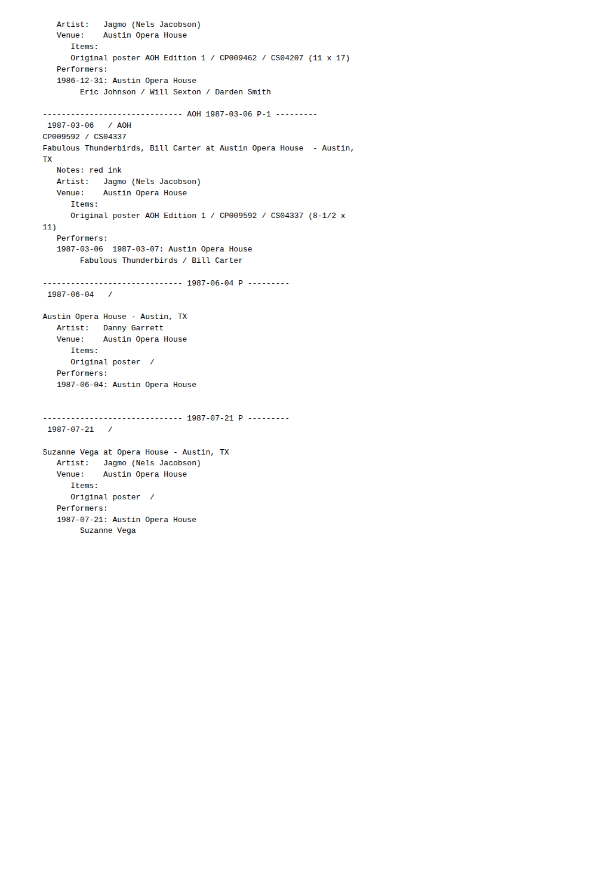Artist:   Jagmo (Nels Jacobson)
   Venue:    Austin Opera House
      Items:
      Original poster AOH Edition 1 / CP009462 / CS04207 (11 x 17)
   Performers:
   1986-12-31: Austin Opera House
        Eric Johnson / Will Sexton / Darden Smith

------------------------------ AOH 1987-03-06 P-1 ---------
 1987-03-06   / AOH 
CP009592 / CS04337
Fabulous Thunderbirds, Bill Carter at Austin Opera House  - Austin, 
TX
   Notes: red ink
   Artist:   Jagmo (Nels Jacobson)
   Venue:    Austin Opera House
      Items:
      Original poster AOH Edition 1 / CP009592 / CS04337 (8-1/2 x 
11)
   Performers:
   1987-03-06  1987-03-07: Austin Opera House
        Fabulous Thunderbirds / Bill Carter

------------------------------ 1987-06-04 P ---------
 1987-06-04   / 

Austin Opera House - Austin, TX
   Artist:   Danny Garrett
   Venue:    Austin Opera House
      Items:
      Original poster  / 
   Performers:
   1987-06-04: Austin Opera House


------------------------------ 1987-07-21 P ---------
 1987-07-21   / 

Suzanne Vega at Opera House - Austin, TX
   Artist:   Jagmo (Nels Jacobson)
   Venue:    Austin Opera House
      Items:
      Original poster  / 
   Performers:
   1987-07-21: Austin Opera House
        Suzanne Vega